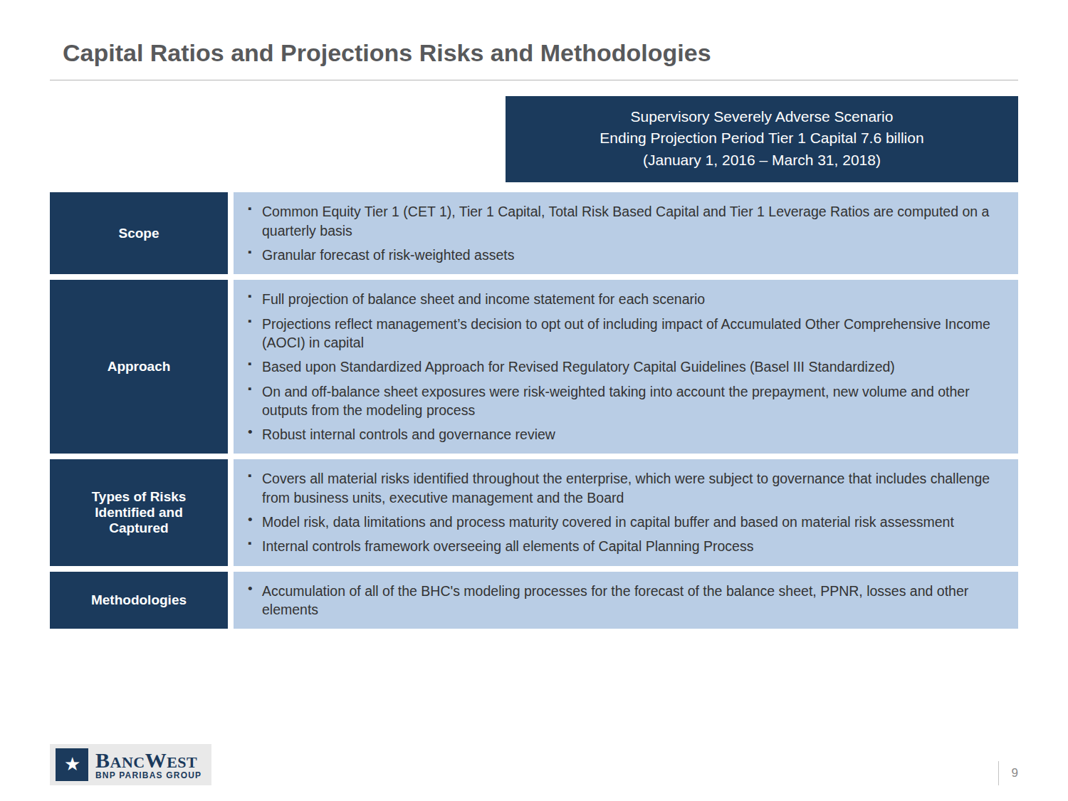Capital Ratios and Projections Risks and Methodologies
Supervisory Severely Adverse Scenario
Ending Projection Period Tier 1 Capital 7.6 billion
(January 1, 2016 – March 31, 2018)
| Scope | | Common Equity Tier 1 (CET 1), Tier 1 Capital, Total Risk Based Capital and Tier 1 Leverage Ratios are computed on a quarterly basis Granular forecast of risk-weighted assets |
| Approach | | Full projection of balance sheet and income statement for each scenario Projections reflect management’s decision to opt out of including impact of Accumulated Other Comprehensive Income (AOCI) in capital Based upon Standardized Approach for Revised Regulatory Capital Guidelines (Basel III Standardized) On and off-balance sheet exposures were risk-weighted taking into account the prepayment, new volume and other outputs from the modeling process Robust internal controls and governance review |
| Types of Risks Identified and Captured | | Covers all material risks identified throughout the enterprise, which were subject to governance that includes challenge from business units, executive management and the Board Model risk, data limitations and process maturity covered in capital buffer and based on material risk assessment Internal controls framework overseeing all elements of Capital Planning Process |
| Methodologies | | Accumulation of all of the BHC's modeling processes for the forecast of the balance sheet, PPNR, losses and other elements |
BANCWEST
BNP PARIBAS GROUP
9